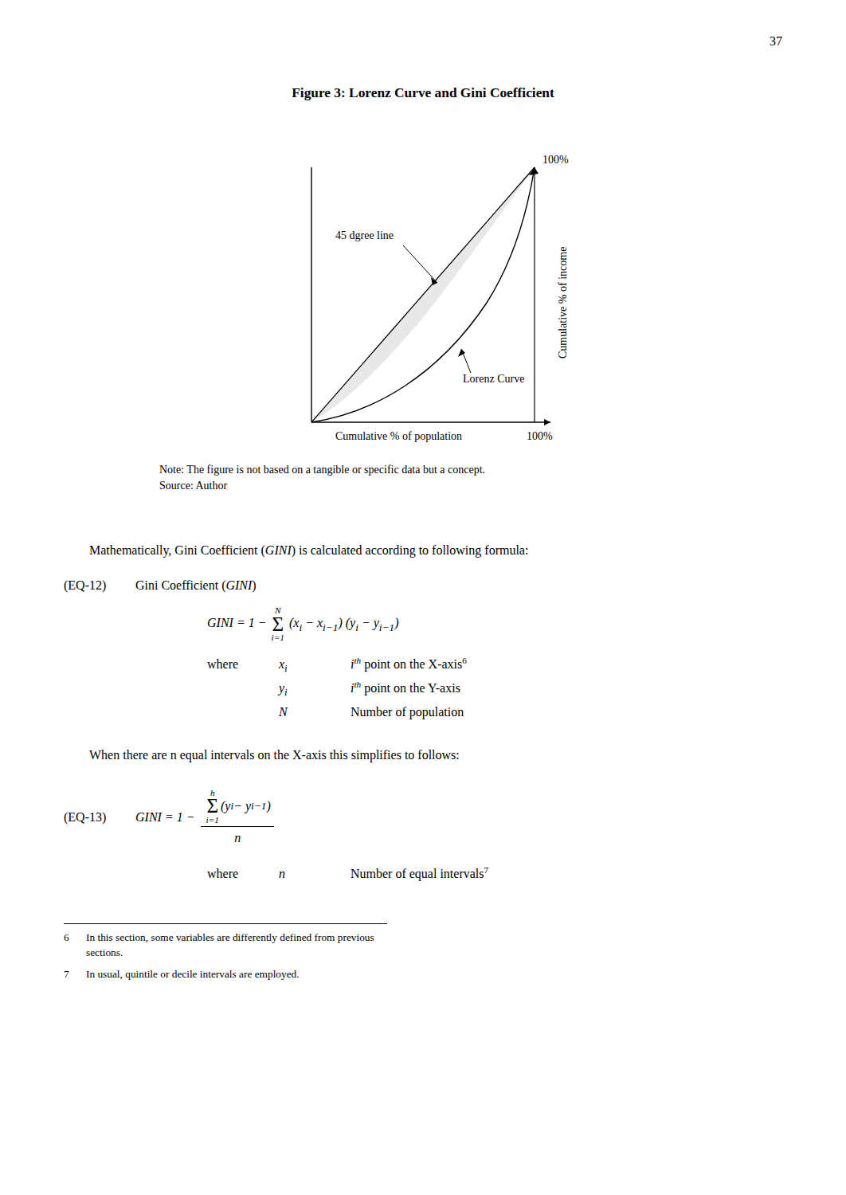37
Figure 3: Lorenz Curve and Gini Coefficient
100% 100% 45 dgree line Lorenz Curve Cumulative % of population Cumulative % of income
Note: The figure is not based on a tangible or specific data but a concept.
Source: Author
Mathematically, Gini Coefficient (GINI) is calculated according to following formula:
(EQ-12)
Gini Coefficient (GINI)
GINI = 1 − N Σ i=1 (xi − xi−1) (yi − yi−1)
where
xi
ith point on the X-axis6
yi
ith point on the Y-axis
N
Number of population
When there are n equal intervals on the X-axis this simplifies to follows:
(EQ-13)
GINI = 1 − h Σ i=1 (yi − yi−1) n
where
n
Number of equal intervals7
6
In this section, some variables are differently defined from previous sections.
7
In usual, quintile or decile intervals are employed.